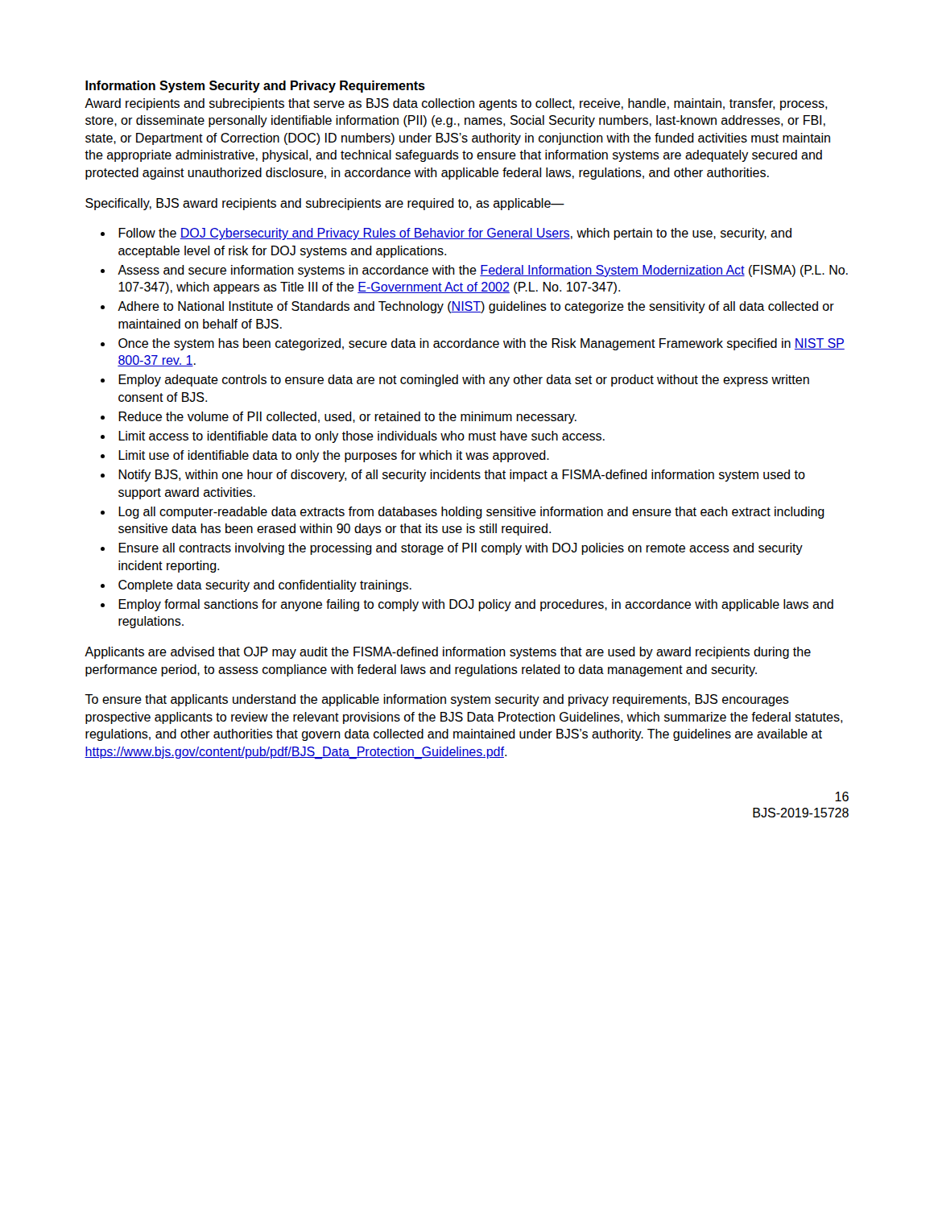Information System Security and Privacy Requirements
Award recipients and subrecipients that serve as BJS data collection agents to collect, receive, handle, maintain, transfer, process, store, or disseminate personally identifiable information (PII) (e.g., names, Social Security numbers, last-known addresses, or FBI, state, or Department of Correction (DOC) ID numbers) under BJS’s authority in conjunction with the funded activities must maintain the appropriate administrative, physical, and technical safeguards to ensure that information systems are adequately secured and protected against unauthorized disclosure, in accordance with applicable federal laws, regulations, and other authorities.
Specifically, BJS award recipients and subrecipients are required to, as applicable—
Follow the DOJ Cybersecurity and Privacy Rules of Behavior for General Users, which pertain to the use, security, and acceptable level of risk for DOJ systems and applications.
Assess and secure information systems in accordance with the Federal Information System Modernization Act (FISMA) (P.L. No. 107-347), which appears as Title III of the E-Government Act of 2002 (P.L. No. 107-347).
Adhere to National Institute of Standards and Technology (NIST) guidelines to categorize the sensitivity of all data collected or maintained on behalf of BJS.
Once the system has been categorized, secure data in accordance with the Risk Management Framework specified in NIST SP 800-37 rev. 1.
Employ adequate controls to ensure data are not comingled with any other data set or product without the express written consent of BJS.
Reduce the volume of PII collected, used, or retained to the minimum necessary.
Limit access to identifiable data to only those individuals who must have such access.
Limit use of identifiable data to only the purposes for which it was approved.
Notify BJS, within one hour of discovery, of all security incidents that impact a FISMA-defined information system used to support award activities.
Log all computer-readable data extracts from databases holding sensitive information and ensure that each extract including sensitive data has been erased within 90 days or that its use is still required.
Ensure all contracts involving the processing and storage of PII comply with DOJ policies on remote access and security incident reporting.
Complete data security and confidentiality trainings.
Employ formal sanctions for anyone failing to comply with DOJ policy and procedures, in accordance with applicable laws and regulations.
Applicants are advised that OJP may audit the FISMA-defined information systems that are used by award recipients during the performance period, to assess compliance with federal laws and regulations related to data management and security.
To ensure that applicants understand the applicable information system security and privacy requirements, BJS encourages prospective applicants to review the relevant provisions of the BJS Data Protection Guidelines, which summarize the federal statutes, regulations, and other authorities that govern data collected and maintained under BJS’s authority. The guidelines are available at https://www.bjs.gov/content/pub/pdf/BJS_Data_Protection_Guidelines.pdf.
16
BJS-2019-15728